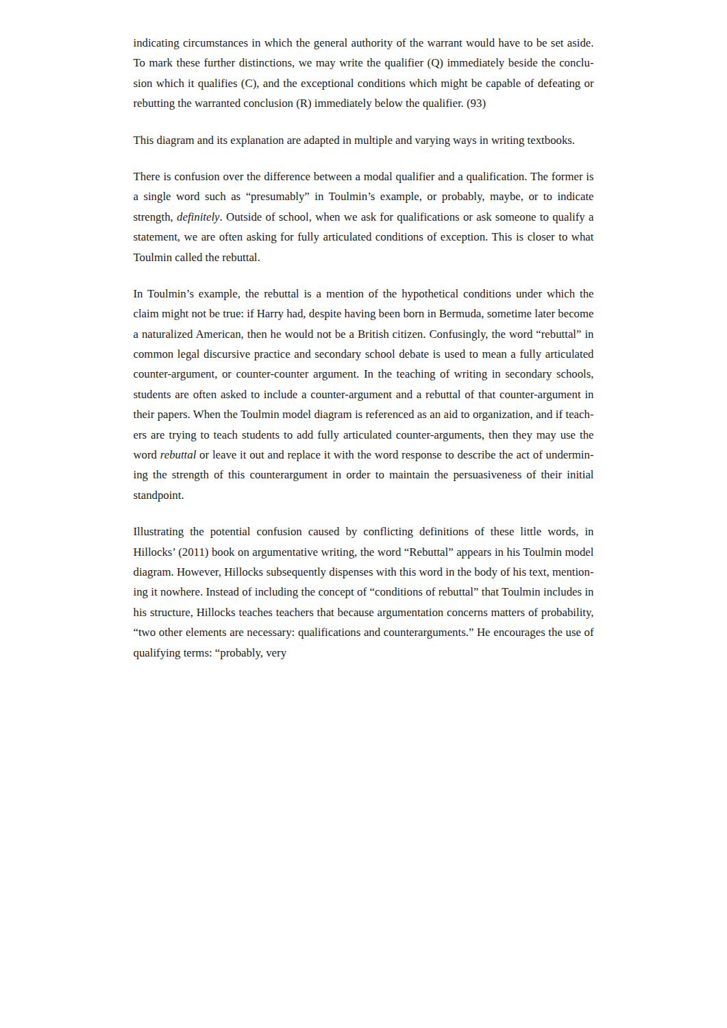indicating circumstances in which the general authority of the warrant would have to be set aside. To mark these further distinctions, we may write the qualifier (Q) immediately beside the conclusion which it qualifies (C), and the exceptional conditions which might be capable of defeating or rebutting the warranted conclusion (R) immediately below the qualifier. (93)
This diagram and its explanation are adapted in multiple and varying ways in writing textbooks.
There is confusion over the difference between a modal qualifier and a qualification. The former is a single word such as “presumably” in Toulmin’s example, or probably, maybe, or to indicate strength, definitely. Outside of school, when we ask for qualifications or ask someone to qualify a statement, we are often asking for fully articulated conditions of exception. This is closer to what Toulmin called the rebuttal.
In Toulmin’s example, the rebuttal is a mention of the hypothetical conditions under which the claim might not be true: if Harry had, despite having been born in Bermuda, sometime later become a naturalized American, then he would not be a British citizen. Confusingly, the word “rebuttal” in common legal discursive practice and secondary school debate is used to mean a fully articulated counter-argument, or counter-counter argument. In the teaching of writing in secondary schools, students are often asked to include a counter-argument and a rebuttal of that counter-argument in their papers. When the Toulmin model diagram is referenced as an aid to organization, and if teachers are trying to teach students to add fully articulated counter-arguments, then they may use the word rebuttal or leave it out and replace it with the word response to describe the act of undermining the strength of this counterargument in order to maintain the persuasiveness of their initial standpoint.
Illustrating the potential confusion caused by conflicting definitions of these little words, in Hillocks’ (2011) book on argumentative writing, the word “Rebuttal” appears in his Toulmin model diagram. However, Hillocks subsequently dispenses with this word in the body of his text, mentioning it nowhere. Instead of including the concept of “conditions of rebuttal” that Toulmin includes in his structure, Hillocks teaches teachers that because argumentation concerns matters of probability, “two other elements are necessary: qualifications and counterarguments.” He encourages the use of qualifying terms: “probably, very